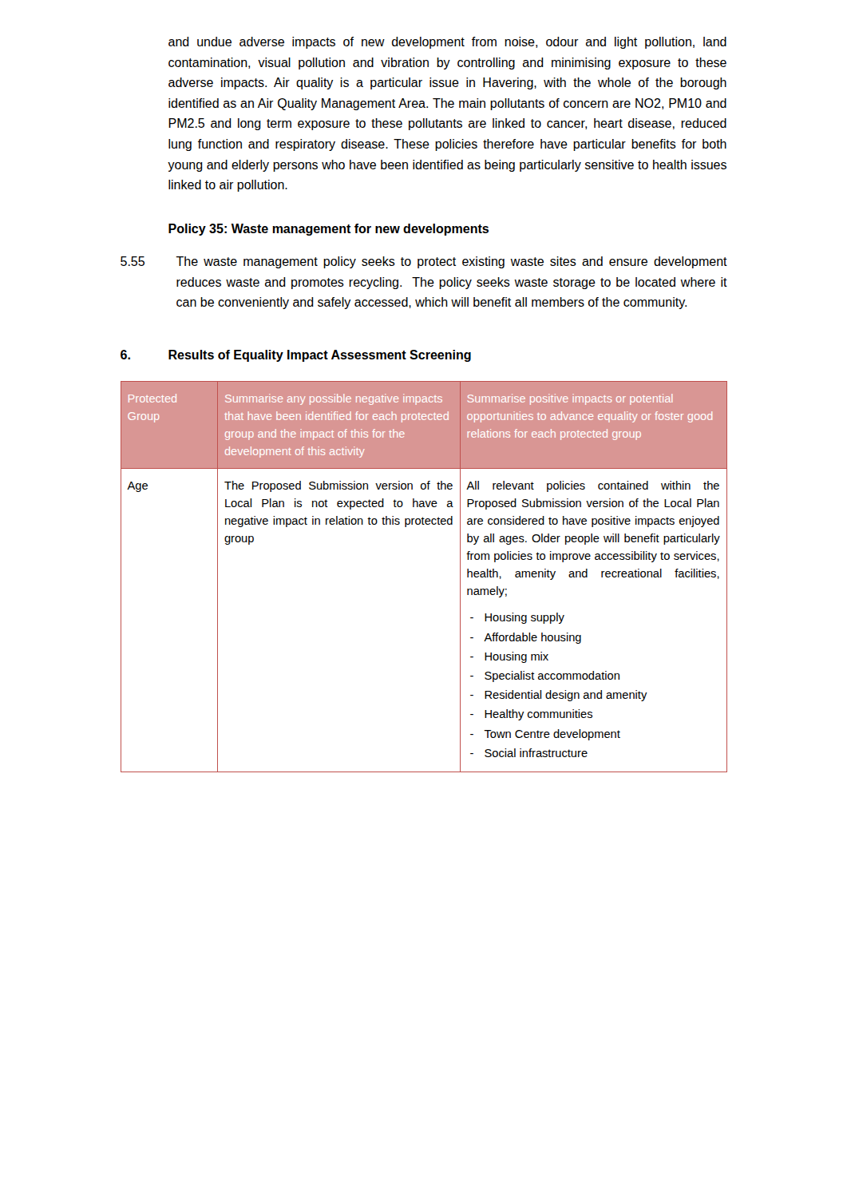and undue adverse impacts of new development from noise, odour and light pollution, land contamination, visual pollution and vibration by controlling and minimising exposure to these adverse impacts. Air quality is a particular issue in Havering, with the whole of the borough identified as an Air Quality Management Area. The main pollutants of concern are NO2, PM10 and PM2.5 and long term exposure to these pollutants are linked to cancer, heart disease, reduced lung function and respiratory disease. These policies therefore have particular benefits for both young and elderly persons who have been identified as being particularly sensitive to health issues linked to air pollution.
Policy 35: Waste management for new developments
5.55
The waste management policy seeks to protect existing waste sites and ensure development reduces waste and promotes recycling. The policy seeks waste storage to be located where it can be conveniently and safely accessed, which will benefit all members of the community.
6. Results of Equality Impact Assessment Screening
| Protected Group | Summarise any possible negative impacts that have been identified for each protected group and the impact of this for the development of this activity | Summarise positive impacts or potential opportunities to advance equality or foster good relations for each protected group |
| --- | --- | --- |
| Age | The Proposed Submission version of the Local Plan is not expected to have a negative impact in relation to this protected group | All relevant policies contained within the Proposed Submission version of the Local Plan are considered to have positive impacts enjoyed by all ages. Older people will benefit particularly from policies to improve accessibility to services, health, amenity and recreational facilities, namely; Housing supply Affordable housing Housing mix Specialist accommodation Residential design and amenity Healthy communities Town Centre development Social infrastructure |